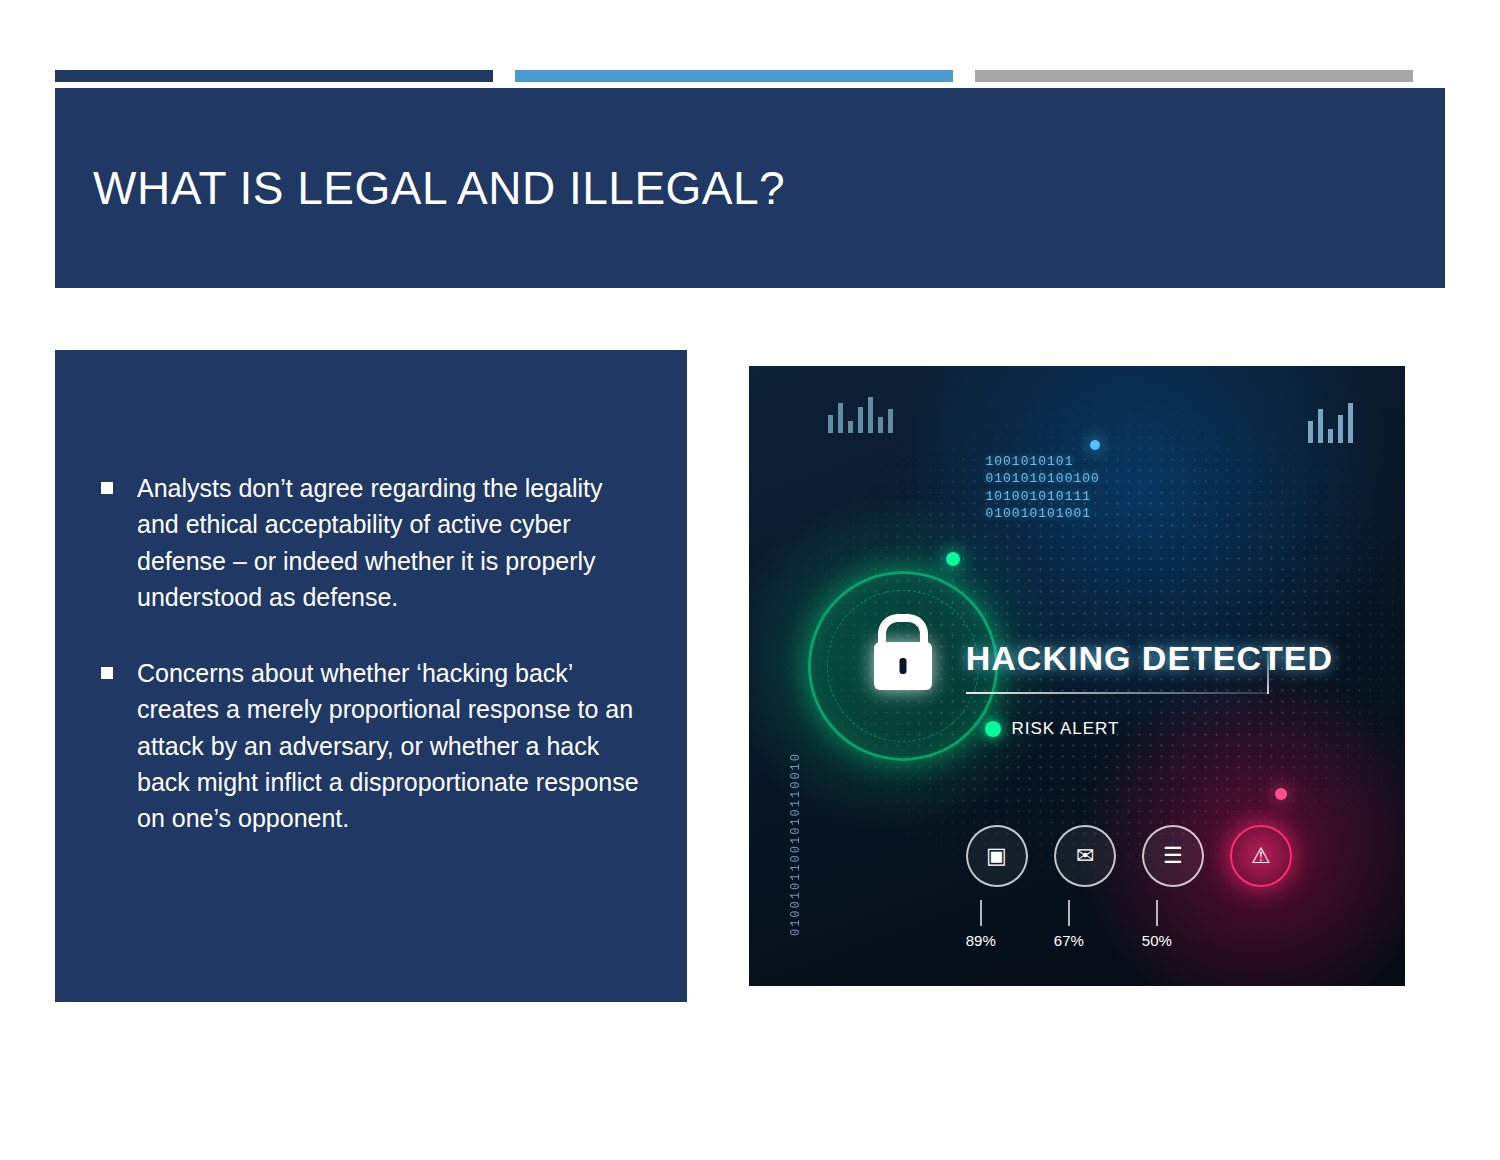What is Legal and Illegal?
Analysts don’t agree regarding the legality and ethical acceptability of active cyber defense – or indeed whether it is properly understood as defense.
Concerns about whether ‘hacking back’ creates a merely proportional response to an attack by an adversary, or whether a hack back might inflict a disproportionate response on one’s opponent.
1001010101 0101010100100 101001010111 010010101001
HACKING DETECTED
RISK ALERT
▣
✉
☰
⚠
89%
67%
50%
01001011001010110010